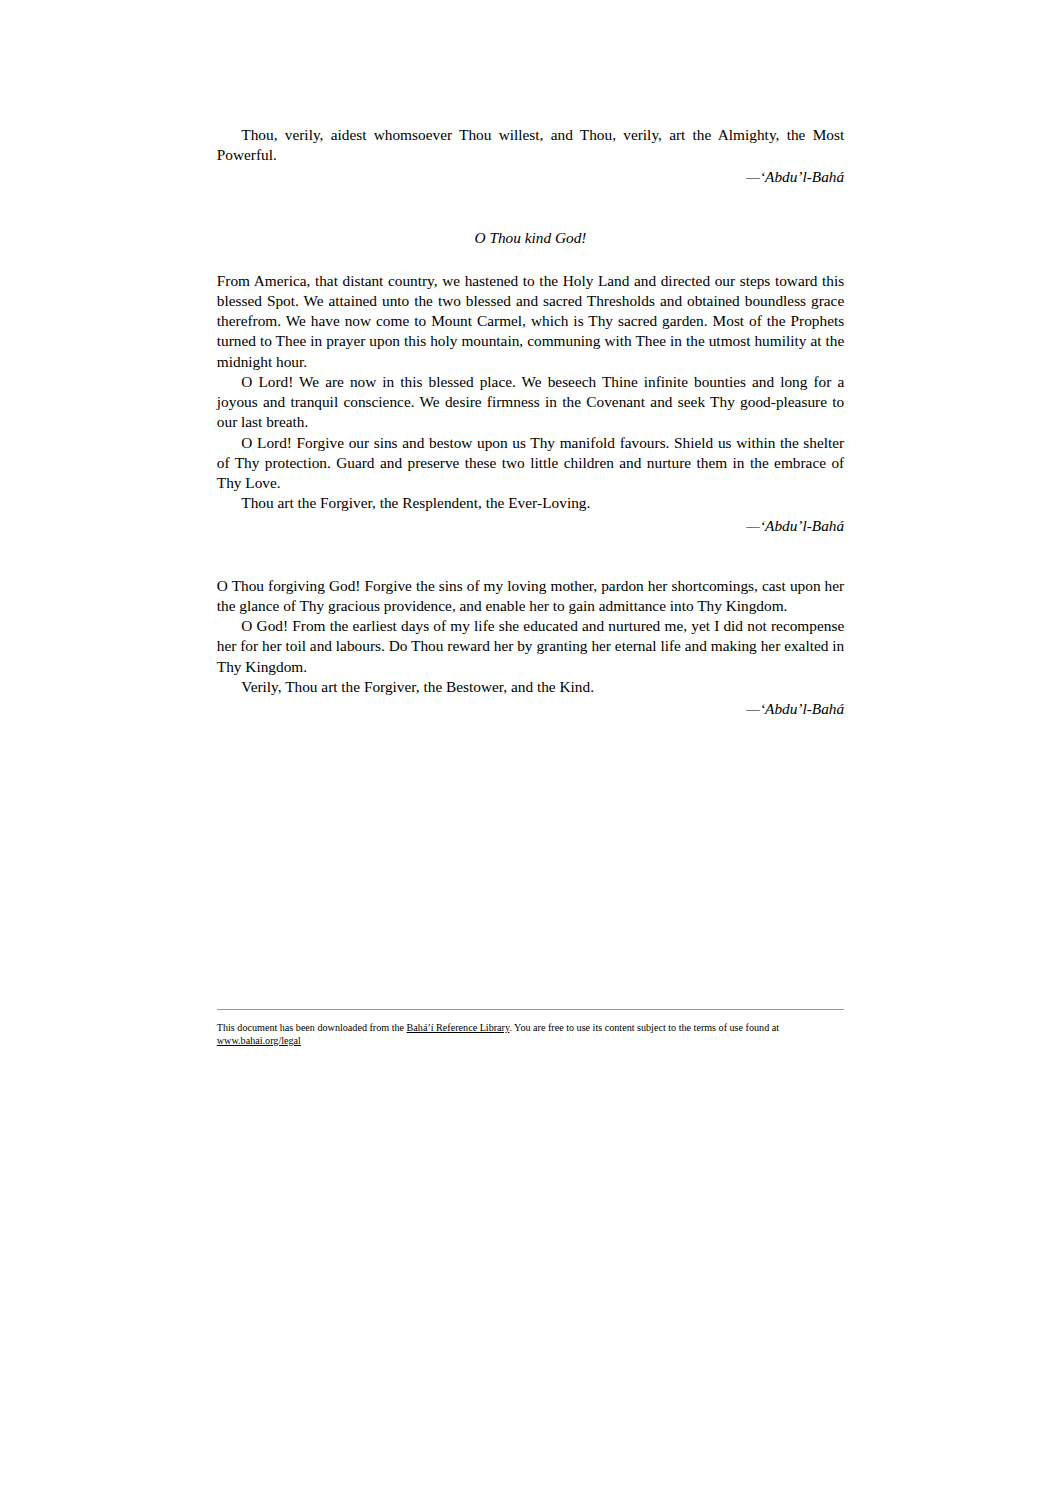Thou, verily, aidest whomsoever Thou willest, and Thou, verily, art the Almighty, the Most Powerful.
—‘Abdu’l‑Bahá
O Thou kind God!
From America, that distant country, we hastened to the Holy Land and directed our steps toward this blessed Spot. We attained unto the two blessed and sacred Thresholds and obtained boundless grace therefrom. We have now come to Mount Carmel, which is Thy sacred garden. Most of the Prophets turned to Thee in prayer upon this holy mountain, communing with Thee in the utmost humility at the midnight hour.
O Lord! We are now in this blessed place. We beseech Thine infinite bounties and long for a joyous and tranquil conscience. We desire firmness in the Covenant and seek Thy good‑pleasure to our last breath.
O Lord! Forgive our sins and bestow upon us Thy manifold favours. Shield us within the shelter of Thy protection. Guard and preserve these two little children and nurture them in the embrace of Thy Love.
Thou art the Forgiver, the Resplendent, the Ever‑Loving.
—‘Abdu’l‑Bahá
O Thou forgiving God! Forgive the sins of my loving mother, pardon her shortcomings, cast upon her the glance of Thy gracious providence, and enable her to gain admittance into Thy Kingdom.
O God! From the earliest days of my life she educated and nurtured me, yet I did not recompense her for her toil and labours. Do Thou reward her by granting her eternal life and making her exalted in Thy Kingdom.
Verily, Thou art the Forgiver, the Bestower, and the Kind.
—‘Abdu’l‑Bahá
This document has been downloaded from the Bahá’í Reference Library. You are free to use its content subject to the terms of use found at www.bahai.org/legal